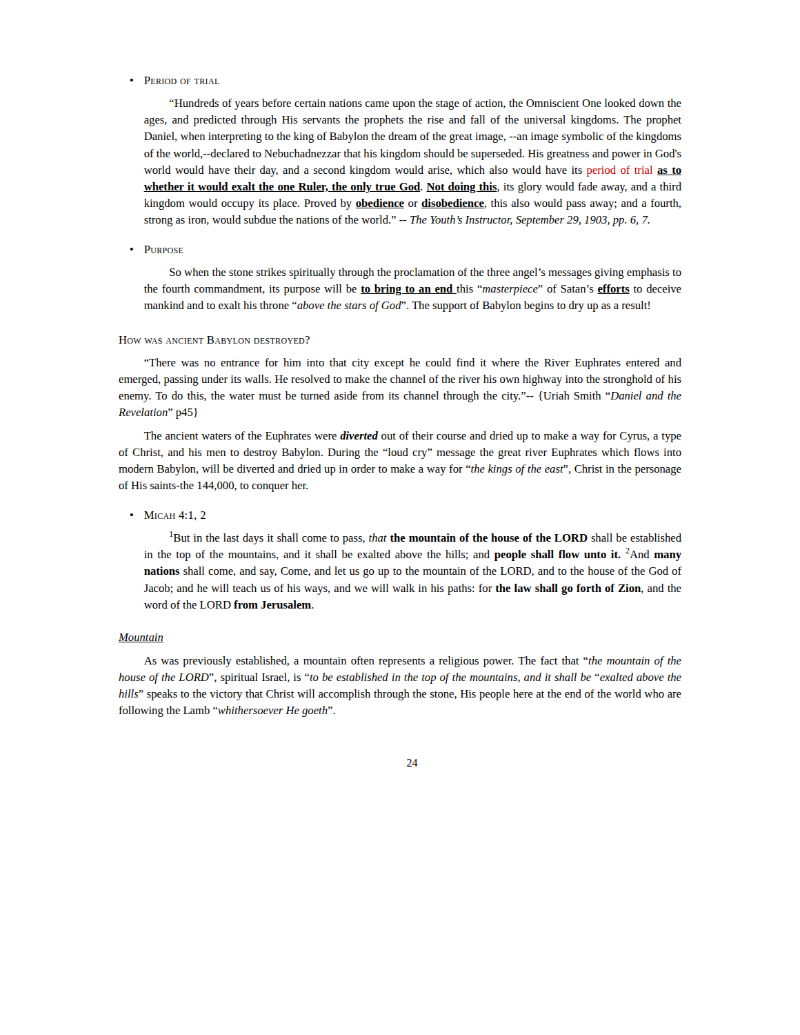Period of trial
“Hundreds of years before certain nations came upon the stage of action, the Omniscient One looked down the ages, and predicted through His servants the prophets the rise and fall of the universal kingdoms. The prophet Daniel, when interpreting to the king of Babylon the dream of the great image, --an image symbolic of the kingdoms of the world,--declared to Nebuchadnezzar that his kingdom should be superseded. His greatness and power in God's world would have their day, and a second kingdom would arise, which also would have its period of trial as to whether it would exalt the one Ruler, the only true God. Not doing this, its glory would fade away, and a third kingdom would occupy its place. Proved by obedience or disobedience, this also would pass away; and a fourth, strong as iron, would subdue the nations of the world.” -- The Youth’s Instructor, September 29, 1903, pp. 6, 7.
Purpose
So when the stone strikes spiritually through the proclamation of the three angel’s messages giving emphasis to the fourth commandment, its purpose will be to bring to an end this “masterpiece” of Satan’s efforts to deceive mankind and to exalt his throne “above the stars of God”. The support of Babylon begins to dry up as a result!
How was ancient Babylon destroyed?
“There was no entrance for him into that city except he could find it where the River Euphrates entered and emerged, passing under its walls. He resolved to make the channel of the river his own highway into the stronghold of his enemy. To do this, the water must be turned aside from its channel through the city.”-- {Uriah Smith “Daniel and the Revelation” p45}
The ancient waters of the Euphrates were diverted out of their course and dried up to make a way for Cyrus, a type of Christ, and his men to destroy Babylon. During the “loud cry” message the great river Euphrates which flows into modern Babylon, will be diverted and dried up in order to make a way for “the kings of the east”, Christ in the personage of His saints-the 144,000, to conquer her.
Micah 4:1, 2
1 But in the last days it shall come to pass, that the mountain of the house of the LORD shall be established in the top of the mountains, and it shall be exalted above the hills; and people shall flow unto it. 2 And many nations shall come, and say, Come, and let us go up to the mountain of the LORD, and to the house of the God of Jacob; and he will teach us of his ways, and we will walk in his paths: for the law shall go forth of Zion, and the word of the LORD from Jerusalem.
Mountain
As was previously established, a mountain often represents a religious power. The fact that “the mountain of the house of the LORD”, spiritual Israel, is “to be established in the top of the mountains, and it shall be “exalted above the hills” speaks to the victory that Christ will accomplish through the stone, His people here at the end of the world who are following the Lamb “whithersoever He goeth”.
24